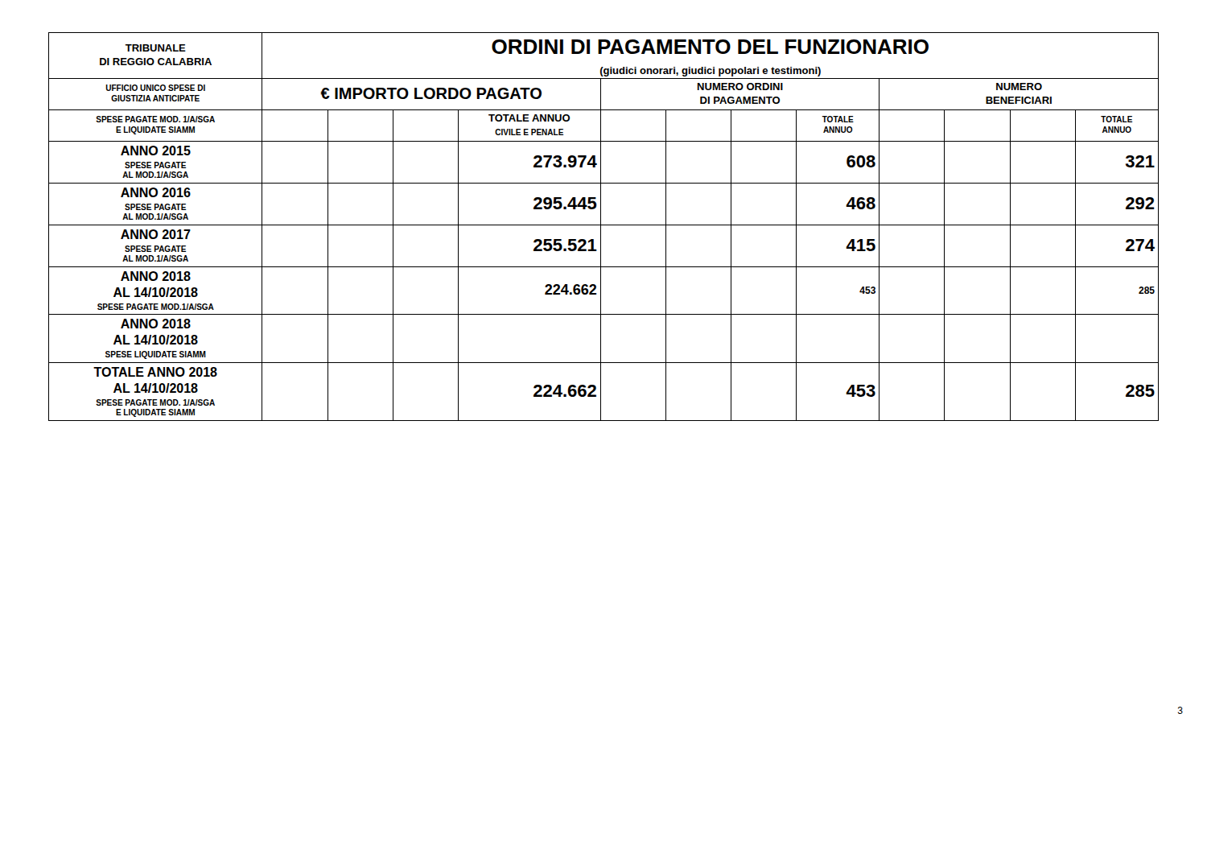| TRIBUNALE DI REGGIO CALABRIA | ORDINI DI PAGAMENTO DEL FUNZIONARIO (giudici onorari, giudici popolari e testimoni) |
| UFFICIO UNICO SPESE DI GIUSTIZIA ANTICIPATE | € IMPORTO LORDO PAGATO | NUMERO ORDINI DI PAGAMENTO | NUMERO BENEFICIARI |
| SPESE PAGATE MOD. 1/A/SGA E LIQUIDATE SIAMM | | | | TOTALE ANNUO CIVILE E PENALE | | | | TOTALE ANNUO | | | | TOTALE ANNUO |
| ANNO 2015 SPESE PAGATE AL MOD.1/A/SGA | | | | 273.974 | | | | 608 | | | | 321 |
| ANNO 2016 SPESE PAGATE AL MOD.1/A/SGA | | | | 295.445 | | | | 468 | | | | 292 |
| ANNO 2017 SPESE PAGATE AL MOD.1/A/SGA | | | | 255.521 | | | | 415 | | | | 274 |
| ANNO 2018 AL 14/10/2018 SPESE PAGATE MOD.1/A/SGA | | | | 224.662 | | | | 453 | | | | 285 |
| ANNO 2018 AL 14/10/2018 SPESE LIQUIDATE SIAMM | | | | | | | | | | | | |
| TOTALE ANNO 2018 AL 14/10/2018 SPESE PAGATE MOD. 1/A/SGA E LIQUIDATE SIAMM | | | | 224.662 | | | | 453 | | | | 285 |
3